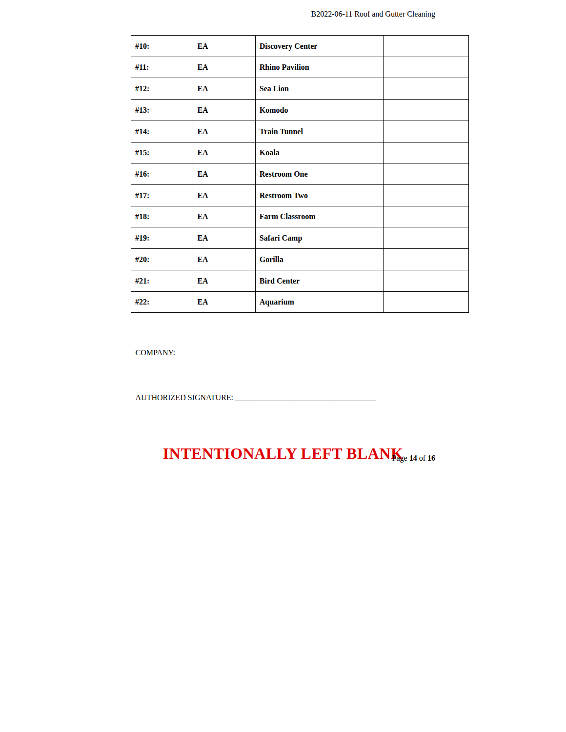B2022-06-11 Roof and Gutter Cleaning
| #10: | EA | Discovery Center | |
| #11: | EA | Rhino Pavilion | |
| #12: | EA | Sea Lion | |
| #13: | EA | Komodo | |
| #14: | EA | Train Tunnel | |
| #15: | EA | Koala | |
| #16: | EA | Restroom One | |
| #17: | EA | Restroom Two | |
| #18: | EA | Farm Classroom | |
| #19: | EA | Safari Camp | |
| #20: | EA | Gorilla | |
| #21: | EA | Bird Center | |
| #22: | EA | Aquarium | |
COMPANY: _______________________________________________
AUTHORIZED SIGNATURE: ____________________________________
INTENTIONALLY LEFT BLANK
Page 14 of 16